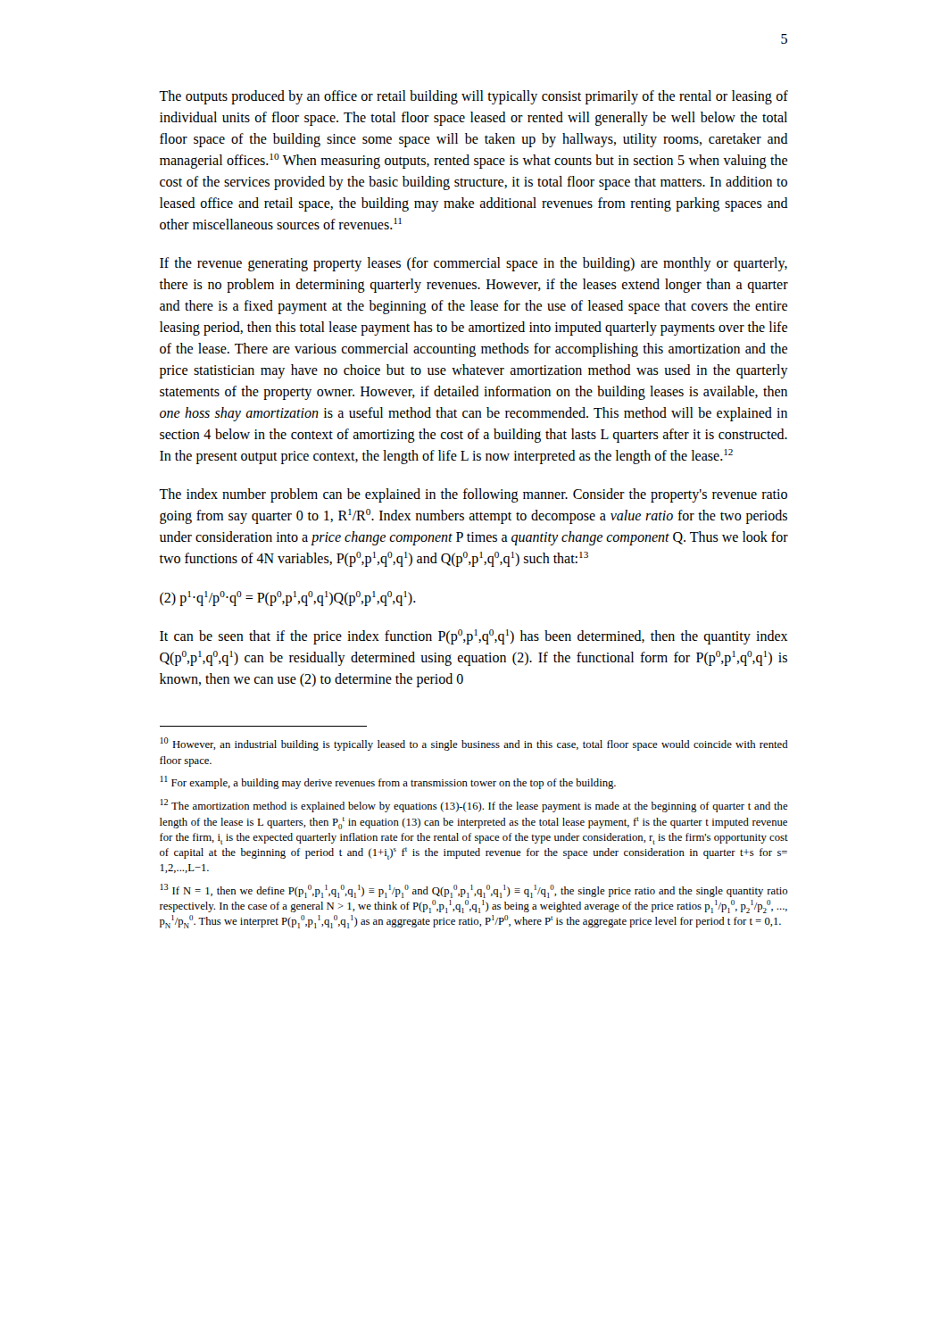5
The outputs produced by an office or retail building will typically consist primarily of the rental or leasing of individual units of floor space. The total floor space leased or rented will generally be well below the total floor space of the building since some space will be taken up by hallways, utility rooms, caretaker and managerial offices.10 When measuring outputs, rented space is what counts but in section 5 when valuing the cost of the services provided by the basic building structure, it is total floor space that matters. In addition to leased office and retail space, the building may make additional revenues from renting parking spaces and other miscellaneous sources of revenues.11
If the revenue generating property leases (for commercial space in the building) are monthly or quarterly, there is no problem in determining quarterly revenues. However, if the leases extend longer than a quarter and there is a fixed payment at the beginning of the lease for the use of leased space that covers the entire leasing period, then this total lease payment has to be amortized into imputed quarterly payments over the life of the lease. There are various commercial accounting methods for accomplishing this amortization and the price statistician may have no choice but to use whatever amortization method was used in the quarterly statements of the property owner. However, if detailed information on the building leases is available, then one hoss shay amortization is a useful method that can be recommended. This method will be explained in section 4 below in the context of amortizing the cost of a building that lasts L quarters after it is constructed. In the present output price context, the length of life L is now interpreted as the length of the lease.12
The index number problem can be explained in the following manner. Consider the property's revenue ratio going from say quarter 0 to 1, R1/R0. Index numbers attempt to decompose a value ratio for the two periods under consideration into a price change component P times a quantity change component Q. Thus we look for two functions of 4N variables, P(p0,p1,q0,q1) and Q(p0,p1,q0,q1) such that:13
(2) p1·q1/p0·q0 = P(p0,p1,q0,q1)Q(p0,p1,q0,q1).
It can be seen that if the price index function P(p0,p1,q0,q1) has been determined, then the quantity index Q(p0,p1,q0,q1) can be residually determined using equation (2). If the functional form for P(p0,p1,q0,q1) is known, then we can use (2) to determine the period 0
10 However, an industrial building is typically leased to a single business and in this case, total floor space would coincide with rented floor space.
11 For example, a building may derive revenues from a transmission tower on the top of the building.
12 The amortization method is explained below by equations (13)-(16). If the lease payment is made at the beginning of quarter t and the length of the lease is L quarters, then P0t in equation (13) can be interpreted as the total lease payment, ft is the quarter t imputed revenue for the firm, it is the expected quarterly inflation rate for the rental of space of the type under consideration, rt is the firm's opportunity cost of capital at the beginning of period t and (1+it)s ft is the imputed revenue for the space under consideration in quarter t+s for s= 1,2,...,L−1.
13 If N = 1, then we define P(p10,p11,q10,q11) ≡ p11/p10 and Q(p10,p11,q10,q11) ≡ q11/q10, the single price ratio and the single quantity ratio respectively. In the case of a general N > 1, we think of P(p10,p11,q10,q11) as being a weighted average of the price ratios p11/p10, p21/p20, ..., pN1/pN0. Thus we interpret P(p10,p11,q10,q11) as an aggregate price ratio, P1/P0, where Pt is the aggregate price level for period t for t = 0,1.